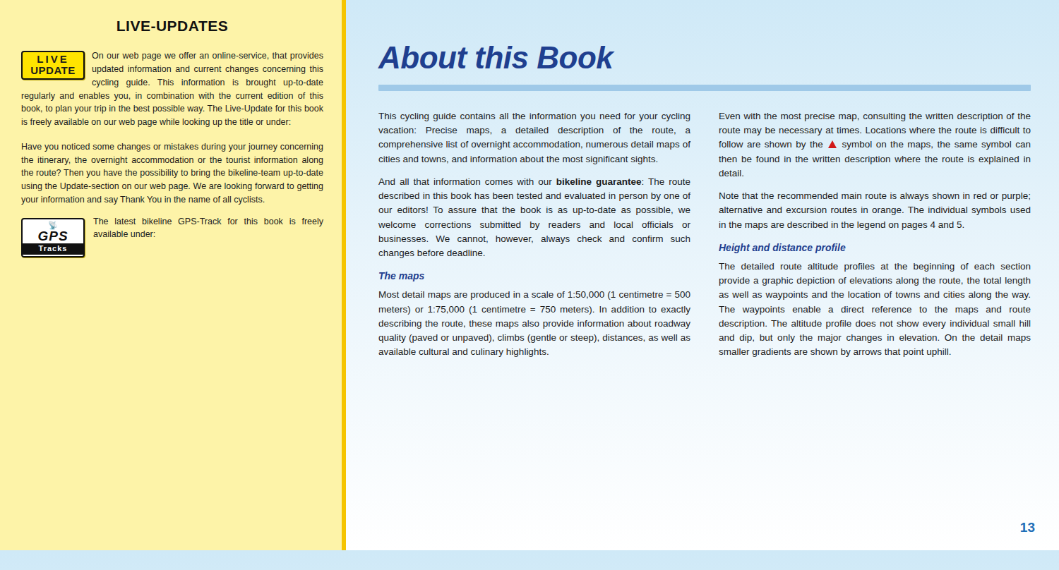LIVE-UPDATES
LIVE UPDATE
On our web page we offer an online-service, that provides updated information and current changes concerning this cycling guide. This information is brought up-to-date regularly and enables you, in combination with the current edition of this book, to plan your trip in the best possible way. The Live-Update for this book is freely available on our web page while looking up the title or under:
Have you noticed some changes or mistakes during your journey concerning the itinerary, the overnight accommodation or the tourist information along the route? Then you have the possibility to bring the bikeline-team up-to-date using the Update-section on our web page. We are looking forward to getting your information and say Thank You in the name of all cyclists.
📡
GPS Tracks
The latest bikeline GPS-Track for this book is freely available under:
About this Book
This cycling guide contains all the information you need for your cycling vacation: Precise maps, a detailed description of the route, a comprehensive list of overnight accommodation, numerous detail maps of cities and towns, and information about the most significant sights.
And all that information comes with our bikeline guarantee: The route described in this book has been tested and evaluated in person by one of our editors! To assure that the book is as up-to-date as possible, we welcome corrections submitted by readers and local officials or businesses. We cannot, however, always check and confirm such changes before deadline.
The maps
Most detail maps are produced in a scale of 1:50,000 (1 centimetre = 500 meters) or 1:75,000 (1 centimetre = 750 meters). In addition to exactly describing the route, these maps also provide information about roadway quality (paved or unpaved), climbs (gentle or steep), distances, as well as available cultural and culinary highlights.
Even with the most precise map, consulting the written description of the route may be necessary at times. Locations where the route is difficult to follow are shown by the symbol on the maps, the same symbol can then be found in the written description where the route is explained in detail.
Note that the recommended main route is always shown in red or purple; alternative and excursion routes in orange. The individual symbols used in the maps are described in the legend on pages 4 and 5.
Height and distance profile
The detailed route altitude profiles at the beginning of each section provide a graphic depiction of elevations along the route, the total length as well as waypoints and the location of towns and cities along the way. The waypoints enable a direct reference to the maps and route description. The altitude profile does not show every individual small hill and dip, but only the major changes in elevation. On the detail maps smaller gradients are shown by arrows that point uphill.
13